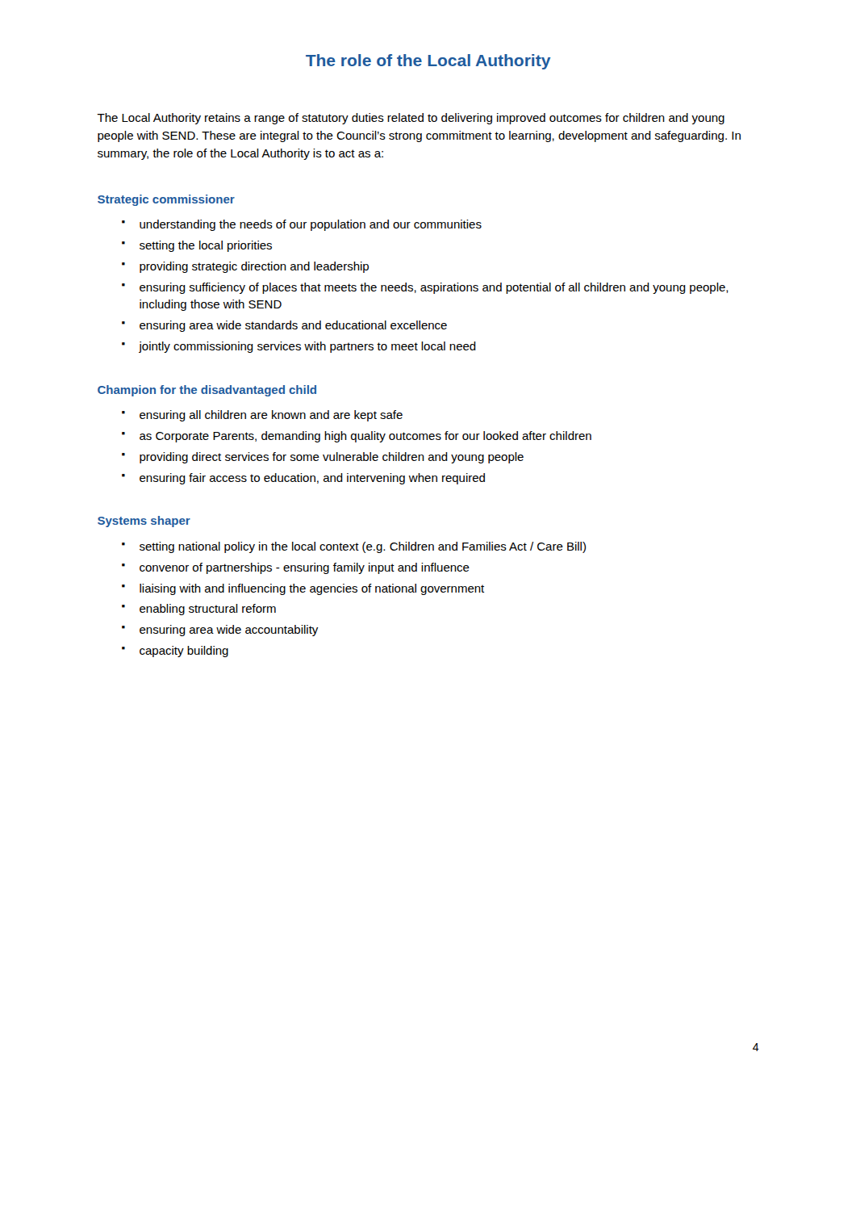The role of the Local Authority
The Local Authority retains a range of statutory duties related to delivering improved outcomes for children and young people with SEND. These are integral to the Council’s strong commitment to learning, development and safeguarding. In summary, the role of the Local Authority is to act as a:
Strategic commissioner
understanding the needs of our population and our communities
setting the local priorities
providing strategic direction and leadership
ensuring sufficiency of places that meets the needs, aspirations and potential of all children and young people, including those with SEND
ensuring area wide standards and educational excellence
jointly commissioning services with partners to meet local need
Champion for the disadvantaged child
ensuring all children are known and are kept safe
as Corporate Parents, demanding high quality outcomes for our looked after children
providing direct services for some vulnerable children and young people
ensuring fair access to education, and intervening when required
Systems shaper
setting national policy in the local context (e.g. Children and Families Act / Care Bill)
convenor of partnerships - ensuring family input and influence
liaising with and influencing the agencies of national government
enabling structural reform
ensuring area wide accountability
capacity building
4